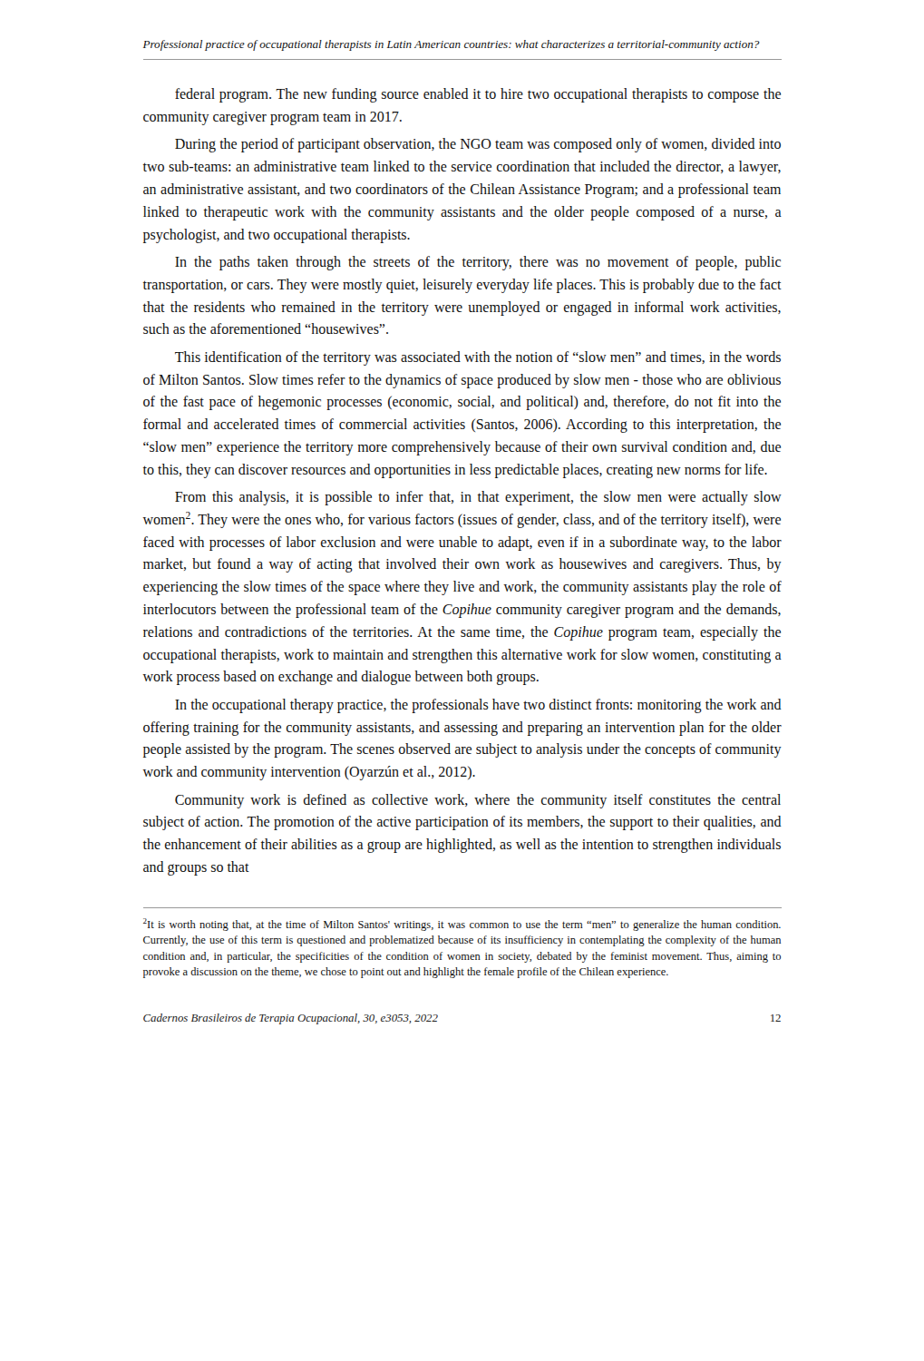Professional practice of occupational therapists in Latin American countries: what characterizes a territorial-community action?
federal program. The new funding source enabled it to hire two occupational therapists to compose the community caregiver program team in 2017.
During the period of participant observation, the NGO team was composed only of women, divided into two sub-teams: an administrative team linked to the service coordination that included the director, a lawyer, an administrative assistant, and two coordinators of the Chilean Assistance Program; and a professional team linked to therapeutic work with the community assistants and the older people composed of a nurse, a psychologist, and two occupational therapists.
In the paths taken through the streets of the territory, there was no movement of people, public transportation, or cars. They were mostly quiet, leisurely everyday life places. This is probably due to the fact that the residents who remained in the territory were unemployed or engaged in informal work activities, such as the aforementioned “housewives”.
This identification of the territory was associated with the notion of “slow men” and times, in the words of Milton Santos. Slow times refer to the dynamics of space produced by slow men - those who are oblivious of the fast pace of hegemonic processes (economic, social, and political) and, therefore, do not fit into the formal and accelerated times of commercial activities (Santos, 2006). According to this interpretation, the “slow men” experience the territory more comprehensively because of their own survival condition and, due to this, they can discover resources and opportunities in less predictable places, creating new norms for life.
From this analysis, it is possible to infer that, in that experiment, the slow men were actually slow women2. They were the ones who, for various factors (issues of gender, class, and of the territory itself), were faced with processes of labor exclusion and were unable to adapt, even if in a subordinate way, to the labor market, but found a way of acting that involved their own work as housewives and caregivers. Thus, by experiencing the slow times of the space where they live and work, the community assistants play the role of interlocutors between the professional team of the Copihue community caregiver program and the demands, relations and contradictions of the territories. At the same time, the Copihue program team, especially the occupational therapists, work to maintain and strengthen this alternative work for slow women, constituting a work process based on exchange and dialogue between both groups.
In the occupational therapy practice, the professionals have two distinct fronts: monitoring the work and offering training for the community assistants, and assessing and preparing an intervention plan for the older people assisted by the program. The scenes observed are subject to analysis under the concepts of community work and community intervention (Oyarzún et al., 2012).
Community work is defined as collective work, where the community itself constitutes the central subject of action. The promotion of the active participation of its members, the support to their qualities, and the enhancement of their abilities as a group are highlighted, as well as the intention to strengthen individuals and groups so that
2It is worth noting that, at the time of Milton Santos' writings, it was common to use the term “men” to generalize the human condition. Currently, the use of this term is questioned and problematized because of its insufficiency in contemplating the complexity of the human condition and, in particular, the specificities of the condition of women in society, debated by the feminist movement. Thus, aiming to provoke a discussion on the theme, we chose to point out and highlight the female profile of the Chilean experience.
Cadernos Brasileiros de Terapia Ocupacional, 30, e3053, 2022 12